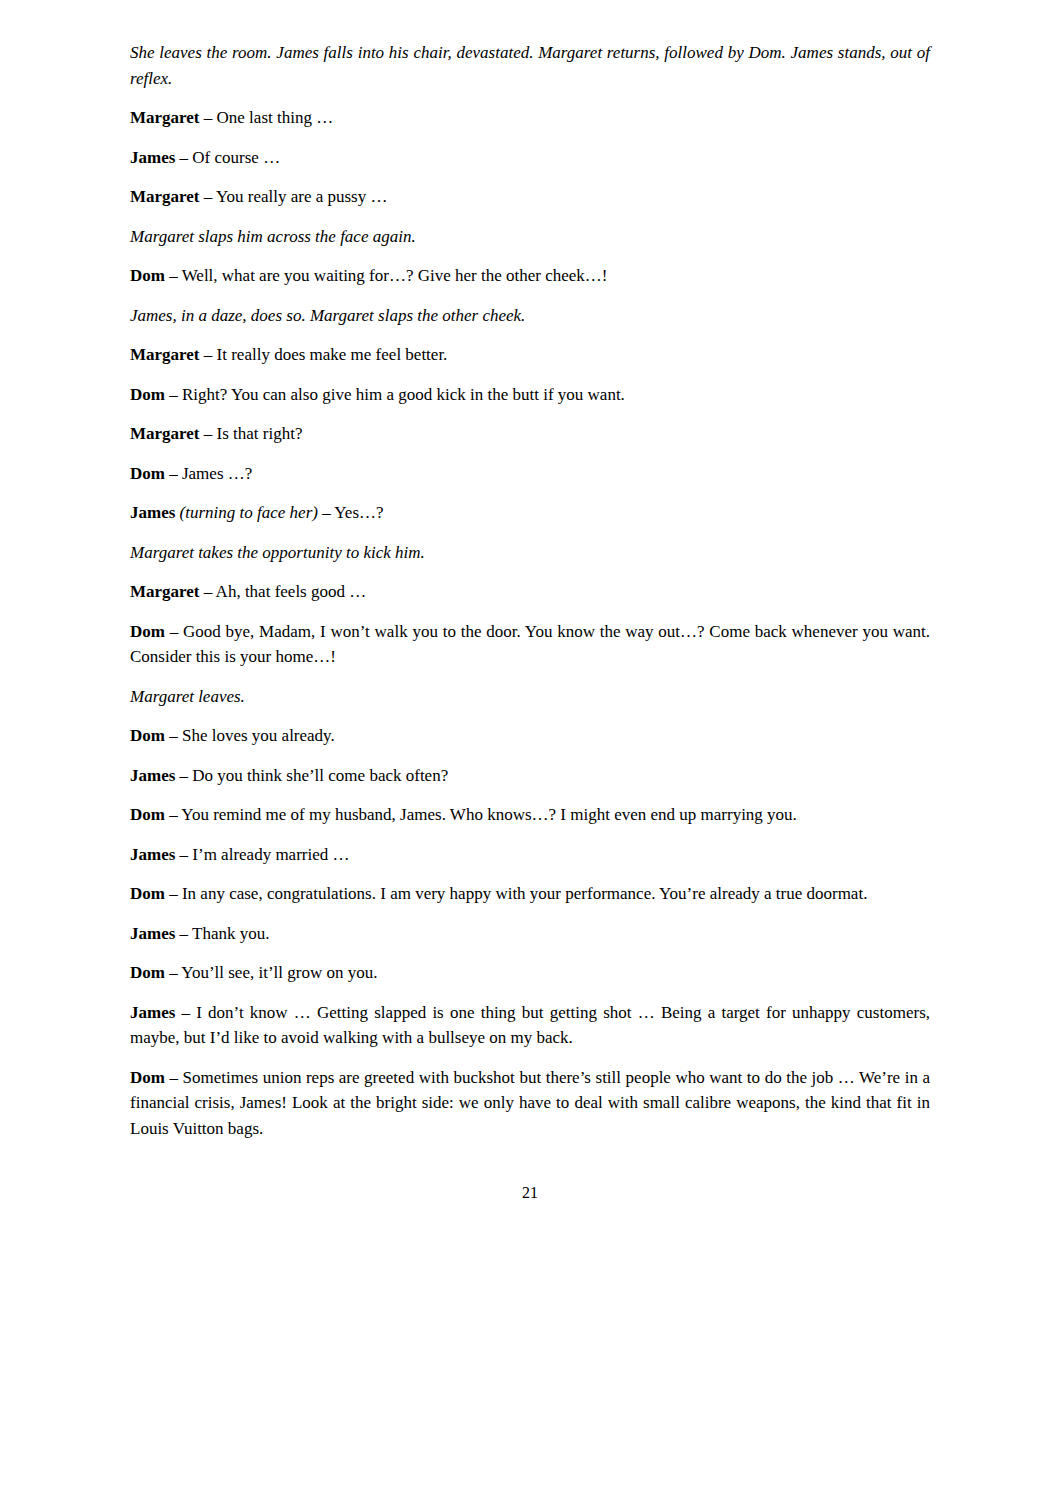She leaves the room. James falls into his chair, devastated. Margaret returns, followed by Dom. James stands, out of reflex.
Margaret – One last thing …
James – Of course …
Margaret – You really are a pussy …
Margaret slaps him across the face again.
Dom – Well, what are you waiting for…? Give her the other cheek…!
James, in a daze, does so. Margaret slaps the other cheek.
Margaret – It really does make me feel better.
Dom – Right? You can also give him a good kick in the butt if you want.
Margaret – Is that right?
Dom – James …?
James (turning to face her) – Yes…?
Margaret takes the opportunity to kick him.
Margaret – Ah, that feels good …
Dom – Good bye, Madam, I won’t walk you to the door. You know the way out…? Come back whenever you want. Consider this is your home…!
Margaret leaves.
Dom – She loves you already.
James – Do you think she’ll come back often?
Dom – You remind me of my husband, James. Who knows…? I might even end up marrying you.
James – I’m already married …
Dom – In any case, congratulations. I am very happy with your performance. You’re already a true doormat.
James – Thank you.
Dom – You’ll see, it’ll grow on you.
James – I don’t know … Getting slapped is one thing but getting shot … Being a target for unhappy customers, maybe, but I’d like to avoid walking with a bullseye on my back.
Dom – Sometimes union reps are greeted with buckshot but there’s still people who want to do the job … We’re in a financial crisis, James! Look at the bright side: we only have to deal with small calibre weapons, the kind that fit in Louis Vuitton bags.
21